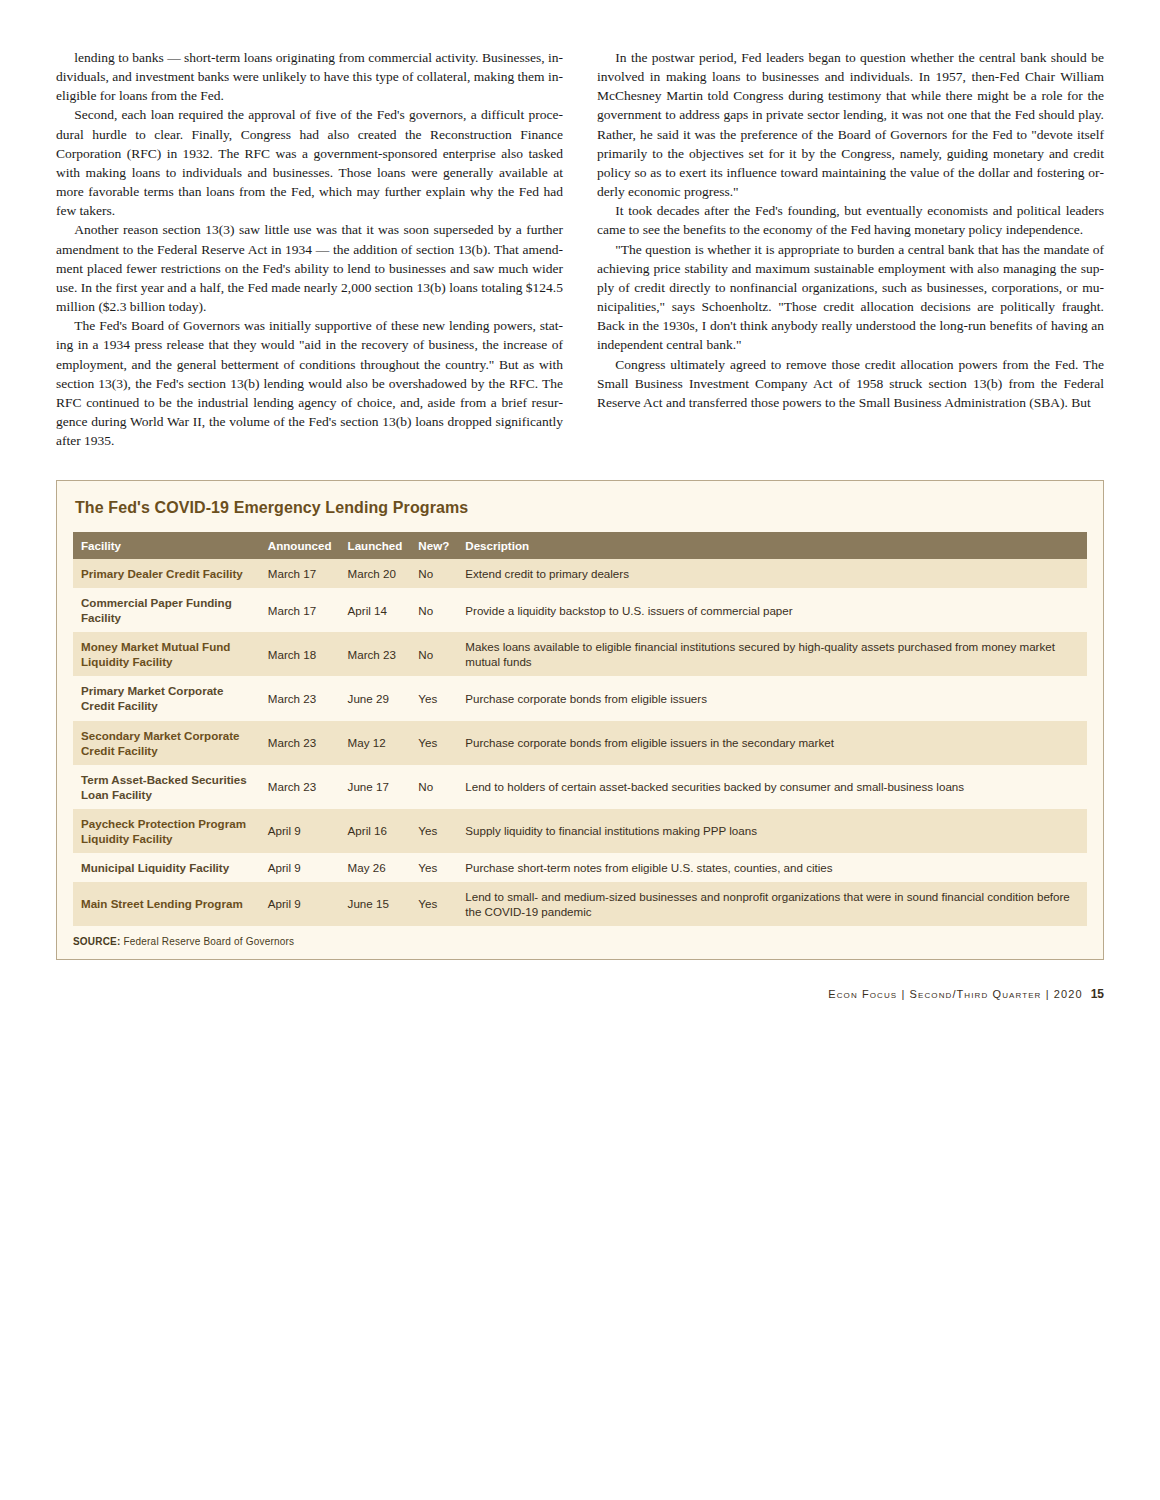lending to banks — short-term loans originating from commercial activity. Businesses, individuals, and investment banks were unlikely to have this type of collateral, making them ineligible for loans from the Fed.
Second, each loan required the approval of five of the Fed's governors, a difficult procedural hurdle to clear. Finally, Congress had also created the Reconstruction Finance Corporation (RFC) in 1932. The RFC was a government-sponsored enterprise also tasked with making loans to individuals and businesses. Those loans were generally available at more favorable terms than loans from the Fed, which may further explain why the Fed had few takers.
Another reason section 13(3) saw little use was that it was soon superseded by a further amendment to the Federal Reserve Act in 1934 — the addition of section 13(b). That amendment placed fewer restrictions on the Fed's ability to lend to businesses and saw much wider use. In the first year and a half, the Fed made nearly 2,000 section 13(b) loans totaling $124.5 million ($2.3 billion today).
The Fed's Board of Governors was initially supportive of these new lending powers, stating in a 1934 press release that they would "aid in the recovery of business, the increase of employment, and the general betterment of conditions throughout the country." But as with section 13(3), the Fed's section 13(b) lending would also be overshadowed by the RFC. The RFC continued to be the industrial lending agency of choice, and, aside from a brief resurgence during World War II, the volume of the Fed's section 13(b) loans dropped significantly after 1935.
In the postwar period, Fed leaders began to question whether the central bank should be involved in making loans to businesses and individuals. In 1957, then-Fed Chair William McChesney Martin told Congress during testimony that while there might be a role for the government to address gaps in private sector lending, it was not one that the Fed should play. Rather, he said it was the preference of the Board of Governors for the Fed to "devote itself primarily to the objectives set for it by the Congress, namely, guiding monetary and credit policy so as to exert its influence toward maintaining the value of the dollar and fostering orderly economic progress."
It took decades after the Fed's founding, but eventually economists and political leaders came to see the benefits to the economy of the Fed having monetary policy independence.
"The question is whether it is appropriate to burden a central bank that has the mandate of achieving price stability and maximum sustainable employment with also managing the supply of credit directly to nonfinancial organizations, such as businesses, corporations, or municipalities," says Schoenholtz. "Those credit allocation decisions are politically fraught. Back in the 1930s, I don't think anybody really understood the long-run benefits of having an independent central bank."
Congress ultimately agreed to remove those credit allocation powers from the Fed. The Small Business Investment Company Act of 1958 struck section 13(b) from the Federal Reserve Act and transferred those powers to the Small Business Administration (SBA). But
The Fed's COVID-19 Emergency Lending Programs
| Facility | Announced | Launched | New? | Description |
| --- | --- | --- | --- | --- |
| Primary Dealer Credit Facility | March 17 | March 20 | No | Extend credit to primary dealers |
| Commercial Paper Funding Facility | March 17 | April 14 | No | Provide a liquidity backstop to U.S. issuers of commercial paper |
| Money Market Mutual Fund Liquidity Facility | March 18 | March 23 | No | Makes loans available to eligible financial institutions secured by high-quality assets purchased from money market mutual funds |
| Primary Market Corporate Credit Facility | March 23 | June 29 | Yes | Purchase corporate bonds from eligible issuers |
| Secondary Market Corporate Credit Facility | March 23 | May 12 | Yes | Purchase corporate bonds from eligible issuers in the secondary market |
| Term Asset-Backed Securities Loan Facility | March 23 | June 17 | No | Lend to holders of certain asset-backed securities backed by consumer and small-business loans |
| Paycheck Protection Program Liquidity Facility | April 9 | April 16 | Yes | Supply liquidity to financial institutions making PPP loans |
| Municipal Liquidity Facility | April 9 | May 26 | Yes | Purchase short-term notes from eligible U.S. states, counties, and cities |
| Main Street Lending Program | April 9 | June 15 | Yes | Lend to small- and medium-sized businesses and nonprofit organizations that were in sound financial condition before the COVID-19 pandemic |
SOURCE: Federal Reserve Board of Governors
Econ Focus | Second/Third Quarter | 202015